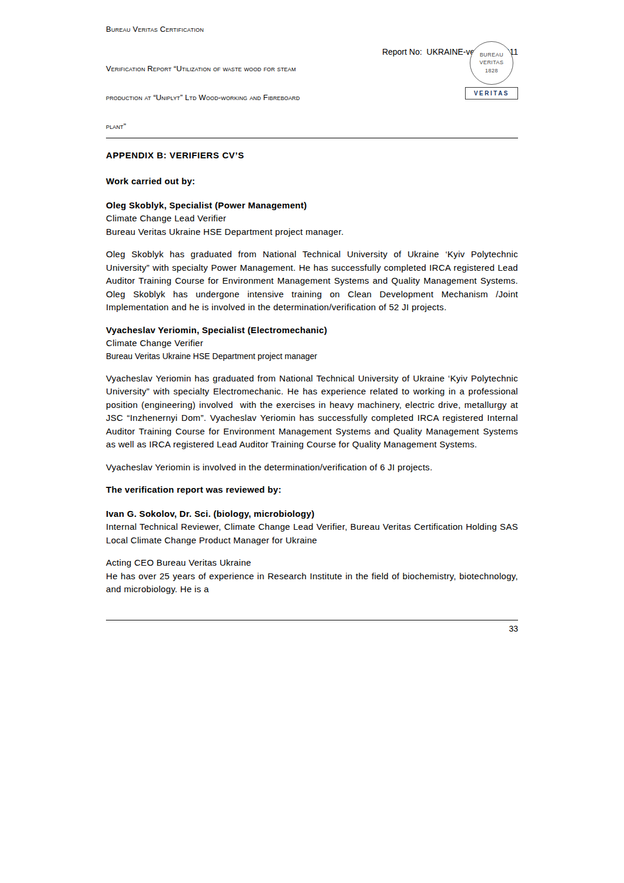BUREAU
VERITAS
1828
VERITAS
Bureau Veritas Certification
Report No: UKRAINE-ver/0161/2011
Verification Report “Utilization of waste wood for steam
production at “Uniplyt” Ltd Wood-working and Fibreboard
plant”
APPENDIX B: VERIFIERS CV’S
Work carried out by:
Oleg Skoblyk, Specialist (Power Management)
Climate Change Lead Verifier
Bureau Veritas Ukraine HSE Department project manager.
Oleg Skoblyk has graduated from National Technical University of Ukraine ‘Kyiv Polytechnic University” with specialty Power Management. He has successfully completed IRCA registered Lead Auditor Training Course for Environment Management Systems and Quality Management Systems. Oleg Skoblyk has undergone intensive training on Clean Development Mechanism /Joint Implementation and he is involved in the determination/verification of 52 JI projects.
Vyacheslav Yeriomin, Specialist (Electromechanic)
Climate Change Verifier
Bureau Veritas Ukraine HSE Department project manager
Vyacheslav Yeriomin has graduated from National Technical University of Ukraine ‘Kyiv Polytechnic University” with specialty Electromechanic. He has experience related to working in a professional position (engineering) involved with the exercises in heavy machinery, electric drive, metallurgy at JSC “Inzhenernyi Dom”. Vyacheslav Yeriomin has successfully completed IRCA registered Internal Auditor Training Course for Environment Management Systems and Quality Management Systems as well as IRCA registered Lead Auditor Training Course for Quality Management Systems.
Vyacheslav Yeriomin is involved in the determination/verification of 6 JI projects.
The verification report was reviewed by:
Ivan G. Sokolov, Dr. Sci. (biology, microbiology)
Internal Technical Reviewer, Climate Change Lead Verifier, Bureau Veritas Certification Holding SAS Local Climate Change Product Manager for Ukraine
Acting CEO Bureau Veritas Ukraine
He has over 25 years of experience in Research Institute in the field of biochemistry, biotechnology, and microbiology. He is a
33